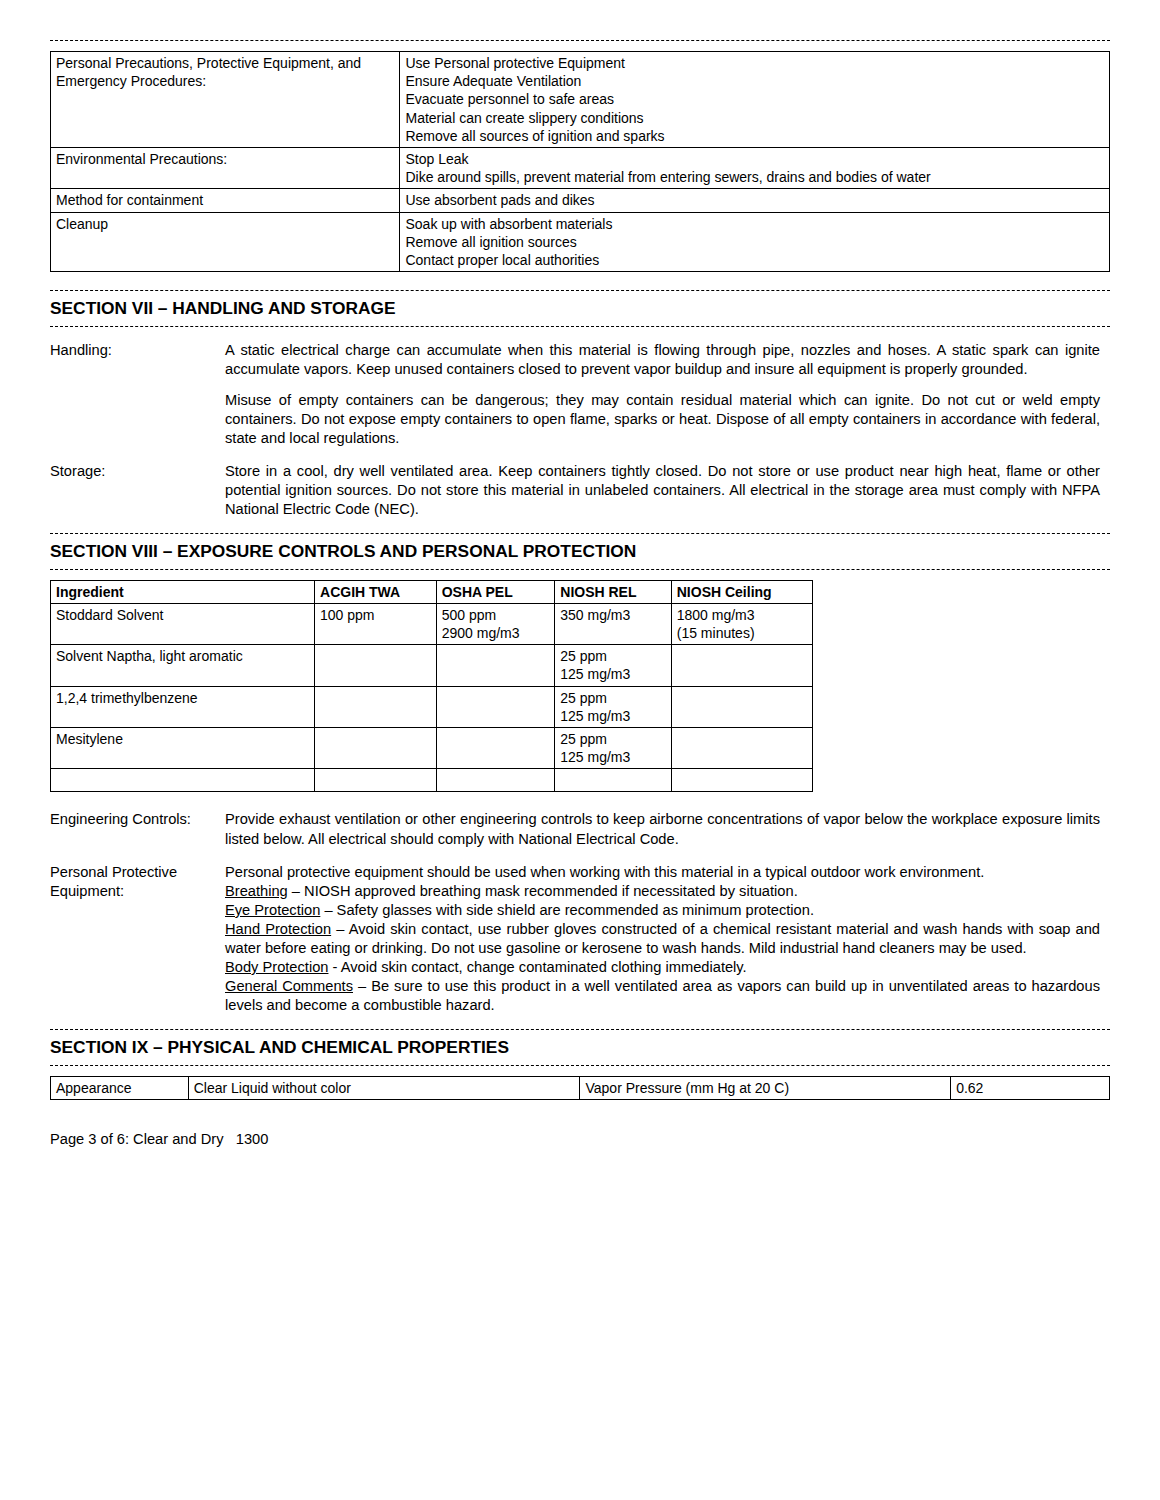| Personal Precautions, Protective Equipment, and Emergency Procedures: | Use Personal protective Equipment Ensure Adequate Ventilation Evacuate personnel to safe areas Material can create slippery conditions Remove all sources of ignition and sparks |
| Environmental Precautions: | Stop Leak Dike around spills, prevent material from entering sewers, drains and bodies of water |
| Method for containment | Use absorbent pads and dikes |
| Cleanup | Soak up with absorbent materials Remove all ignition sources Contact proper local authorities |
SECTION VII – HANDLING AND STORAGE
Handling:
A static electrical charge can accumulate when this material is flowing through pipe, nozzles and hoses. A static spark can ignite accumulate vapors. Keep unused containers closed to prevent vapor buildup and insure all equipment is properly grounded.
Misuse of empty containers can be dangerous; they may contain residual material which can ignite. Do not cut or weld empty containers. Do not expose empty containers to open flame, sparks or heat. Dispose of all empty containers in accordance with federal, state and local regulations.
Storage:
Store in a cool, dry well ventilated area. Keep containers tightly closed. Do not store or use product near high heat, flame or other potential ignition sources. Do not store this material in unlabeled containers. All electrical in the storage area must comply with NFPA National Electric Code (NEC).
SECTION VIII – EXPOSURE CONTROLS AND PERSONAL PROTECTION
| Ingredient | ACGIH TWA | OSHA PEL | NIOSH REL | NIOSH Ceiling |
| --- | --- | --- | --- | --- |
| Stoddard Solvent | 100 ppm | 500 ppm 2900 mg/m3 | 350 mg/m3 | 1800 mg/m3 (15 minutes) |
| Solvent Naptha, light aromatic | | | 25 ppm 125 mg/m3 | |
| 1,2,4 trimethylbenzene | | | 25 ppm 125 mg/m3 | |
| Mesitylene | | | 25 ppm 125 mg/m3 | |
Engineering Controls:
Provide exhaust ventilation or other engineering controls to keep airborne concentrations of vapor below the workplace exposure limits listed below. All electrical should comply with National Electrical Code.
Personal Protective Equipment:
Personal protective equipment should be used when working with this material in a typical outdoor work environment.
Breathing – NIOSH approved breathing mask recommended if necessitated by situation.
Eye Protection – Safety glasses with side shield are recommended as minimum protection.
Hand Protection – Avoid skin contact, use rubber gloves constructed of a chemical resistant material and wash hands with soap and water before eating or drinking. Do not use gasoline or kerosene to wash hands. Mild industrial hand cleaners may be used.
Body Protection - Avoid skin contact, change contaminated clothing immediately.
General Comments – Be sure to use this product in a well ventilated area as vapors can build up in unventilated areas to hazardous levels and become a combustible hazard.
SECTION IX – PHYSICAL AND CHEMICAL PROPERTIES
| Appearance | Clear Liquid without color | Vapor Pressure (mm Hg at 20 C) | 0.62 |
Page 3 of 6: Clear and Dry 1300